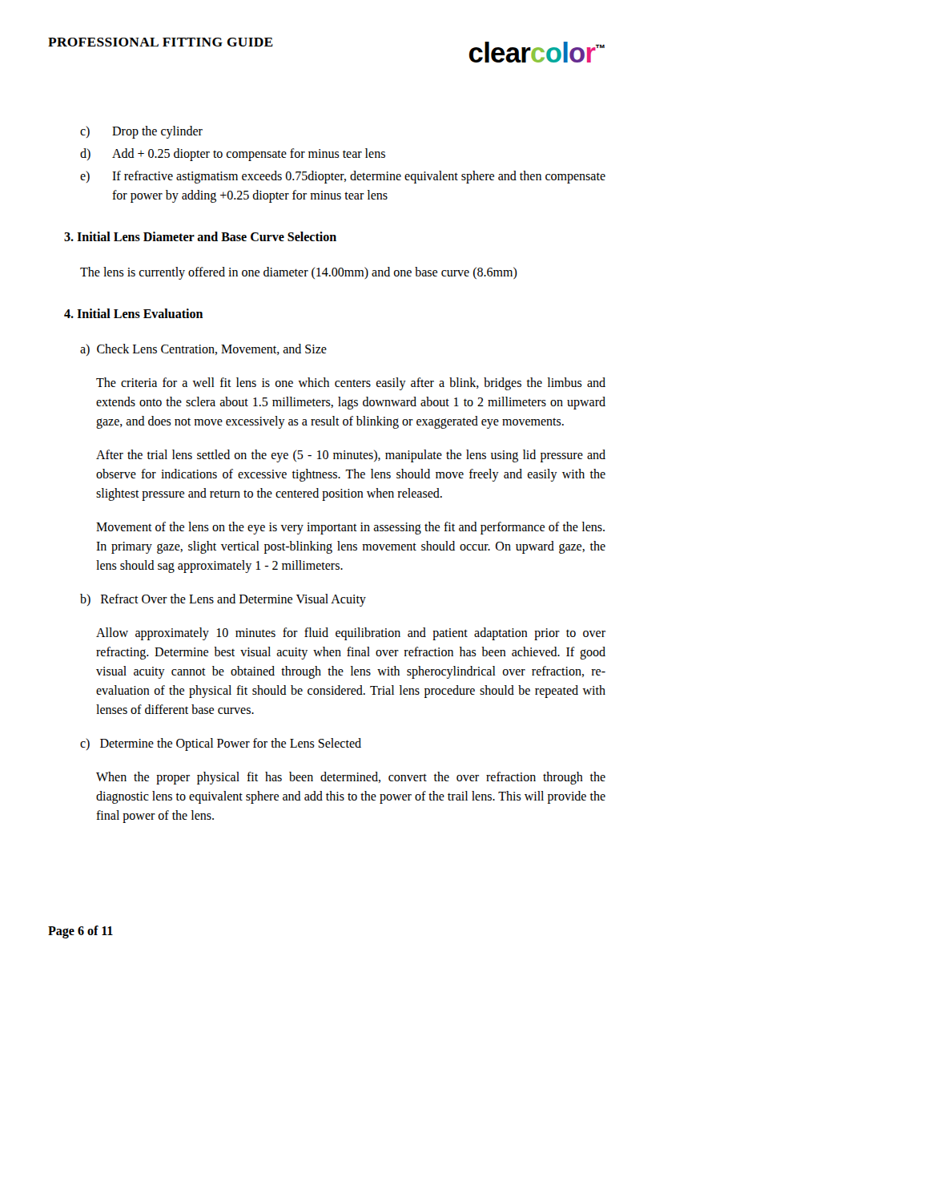PROFESSIONAL FITTING GUIDE
clear color™
c) Drop the cylinder
d) Add + 0.25 diopter to compensate for minus tear lens
e) If refractive astigmatism exceeds 0.75diopter, determine equivalent sphere and then compensate for power by adding +0.25 diopter for minus tear lens
3. Initial Lens Diameter and Base Curve Selection
The lens is currently offered in one diameter (14.00mm) and one base curve (8.6mm)
4. Initial Lens Evaluation
a) Check Lens Centration, Movement, and Size
The criteria for a well fit lens is one which centers easily after a blink, bridges the limbus and extends onto the sclera about 1.5 millimeters, lags downward about 1 to 2 millimeters on upward gaze, and does not move excessively as a result of blinking or exaggerated eye movements.
After the trial lens settled on the eye (5 - 10 minutes), manipulate the lens using lid pressure and observe for indications of excessive tightness. The lens should move freely and easily with the slightest pressure and return to the centered position when released.
Movement of the lens on the eye is very important in assessing the fit and performance of the lens. In primary gaze, slight vertical post-blinking lens movement should occur. On upward gaze, the lens should sag approximately 1 - 2 millimeters.
b) Refract Over the Lens and Determine Visual Acuity
Allow approximately 10 minutes for fluid equilibration and patient adaptation prior to over refracting. Determine best visual acuity when final over refraction has been achieved. If good visual acuity cannot be obtained through the lens with spherocylindrical over refraction, re-evaluation of the physical fit should be considered. Trial lens procedure should be repeated with lenses of different base curves.
c) Determine the Optical Power for the Lens Selected
When the proper physical fit has been determined, convert the over refraction through the diagnostic lens to equivalent sphere and add this to the power of the trail lens. This will provide the final power of the lens.
Page 6 of 11